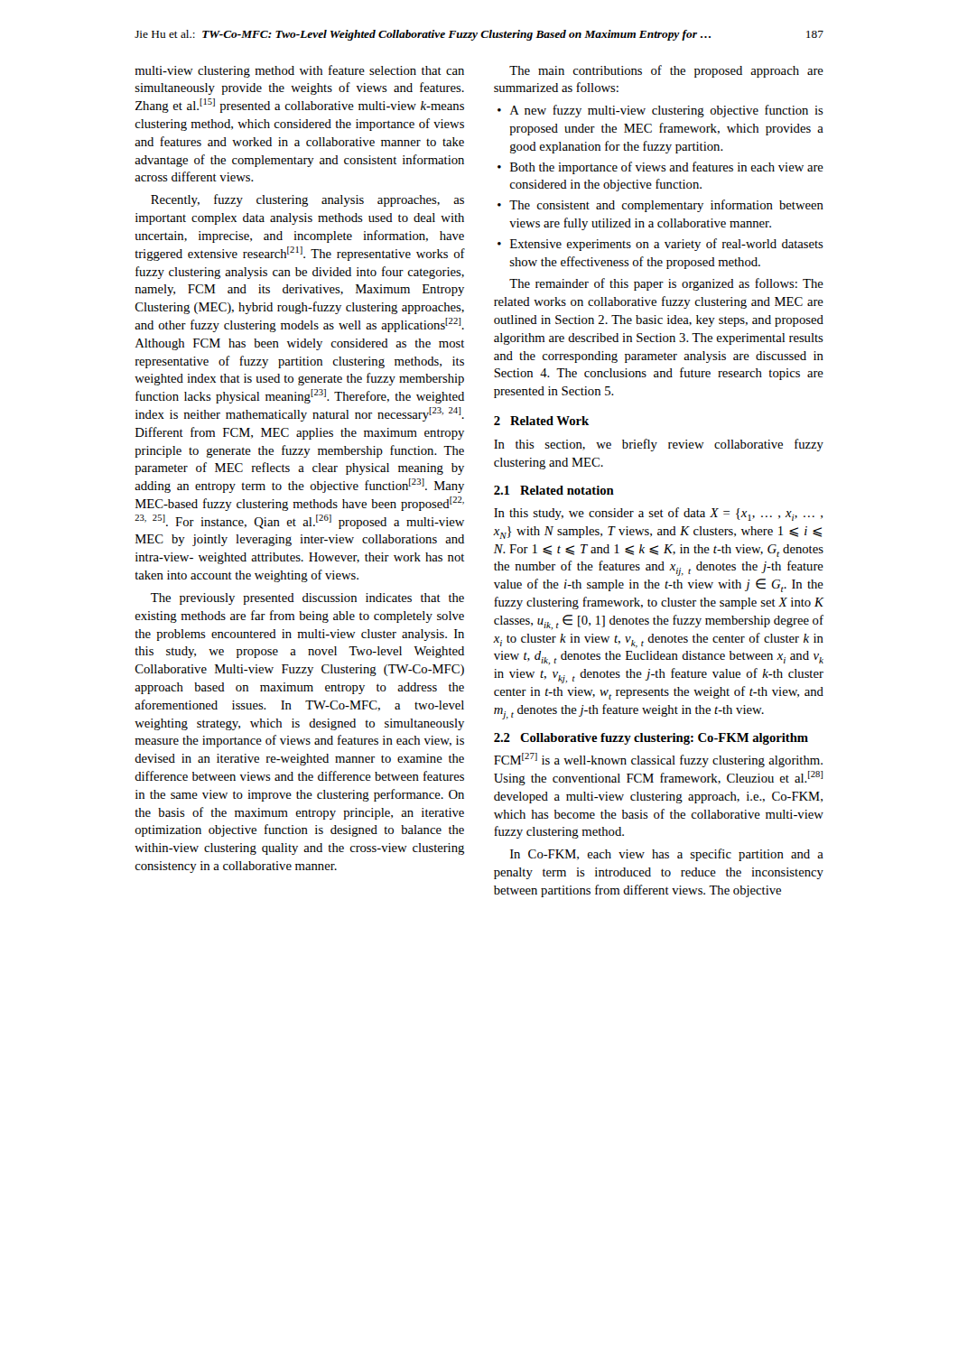Jie Hu et al.: TW-Co-MFC: Two-Level Weighted Collaborative Fuzzy Clustering Based on Maximum Entropy for …
187
multi-view clustering method with feature selection that can simultaneously provide the weights of views and features. Zhang et al.[15] presented a collaborative multi-view k-means clustering method, which considered the importance of views and features and worked in a collaborative manner to take advantage of the complementary and consistent information across different views.
Recently, fuzzy clustering analysis approaches, as important complex data analysis methods used to deal with uncertain, imprecise, and incomplete information, have triggered extensive research[21]. The representative works of fuzzy clustering analysis can be divided into four categories, namely, FCM and its derivatives, Maximum Entropy Clustering (MEC), hybrid rough-fuzzy clustering approaches, and other fuzzy clustering models as well as applications[22]. Although FCM has been widely considered as the most representative of fuzzy partition clustering methods, its weighted index that is used to generate the fuzzy membership function lacks physical meaning[23]. Therefore, the weighted index is neither mathematically natural nor necessary[23, 24]. Different from FCM, MEC applies the maximum entropy principle to generate the fuzzy membership function. The parameter of MEC reflects a clear physical meaning by adding an entropy term to the objective function[23]. Many MEC-based fuzzy clustering methods have been proposed[22, 23, 25]. For instance, Qian et al.[26] proposed a multi-view MEC by jointly leveraging inter-view collaborations and intra-view- weighted attributes. However, their work has not taken into account the weighting of views.
The previously presented discussion indicates that the existing methods are far from being able to completely solve the problems encountered in multi-view cluster analysis. In this study, we propose a novel Two-level Weighted Collaborative Multi-view Fuzzy Clustering (TW-Co-MFC) approach based on maximum entropy to address the aforementioned issues. In TW-Co-MFC, a two-level weighting strategy, which is designed to simultaneously measure the importance of views and features in each view, is devised in an iterative re-weighted manner to examine the difference between views and the difference between features in the same view to improve the clustering performance. On the basis of the maximum entropy principle, an iterative optimization objective function is designed to balance the within-view clustering quality and the cross-view clustering consistency in a collaborative manner.
The main contributions of the proposed approach are summarized as follows:
A new fuzzy multi-view clustering objective function is proposed under the MEC framework, which provides a good explanation for the fuzzy partition.
Both the importance of views and features in each view are considered in the objective function.
The consistent and complementary information between views are fully utilized in a collaborative manner.
Extensive experiments on a variety of real-world datasets show the effectiveness of the proposed method.
The remainder of this paper is organized as follows: The related works on collaborative fuzzy clustering and MEC are outlined in Section 2. The basic idea, key steps, and proposed algorithm are described in Section 3. The experimental results and the corresponding parameter analysis are discussed in Section 4. The conclusions and future research topics are presented in Section 5.
2 Related Work
In this section, we briefly review collaborative fuzzy clustering and MEC.
2.1 Related notation
In this study, we consider a set of data X = {x 1, … , xi, … , xN} with N samples, T views, and K clusters, where 1 ⩽ i ⩽ N. For 1 ⩽ t ⩽ T and 1 ⩽ k ⩽ K, in the t-th view, Gt denotes the number of the features and xij, t denotes the j-th feature value of the i-th sample in the t-th view with j ∈ Gt. In the fuzzy clustering framework, to cluster the sample set X into K classes, uik, t ∈ [0, 1] denotes the fuzzy membership degree of xi to cluster k in view t, vk, t denotes the center of cluster k in view t, dik, t denotes the Euclidean distance between xi and vk in view t, vkj, t denotes the j-th feature value of k-th cluster center in t-th view, wt represents the weight of t-th view, and mj, t denotes the j-th feature weight in the t-th view.
2.2 Collaborative fuzzy clustering: Co-FKM algorithm
FCM[27] is a well-known classical fuzzy clustering algorithm. Using the conventional FCM framework, Cleuziou et al.[28] developed a multi-view clustering approach, i.e., Co-FKM, which has become the basis of the collaborative multi-view fuzzy clustering method.
In Co-FKM, each view has a specific partition and a penalty term is introduced to reduce the inconsistency between partitions from different views. The objective